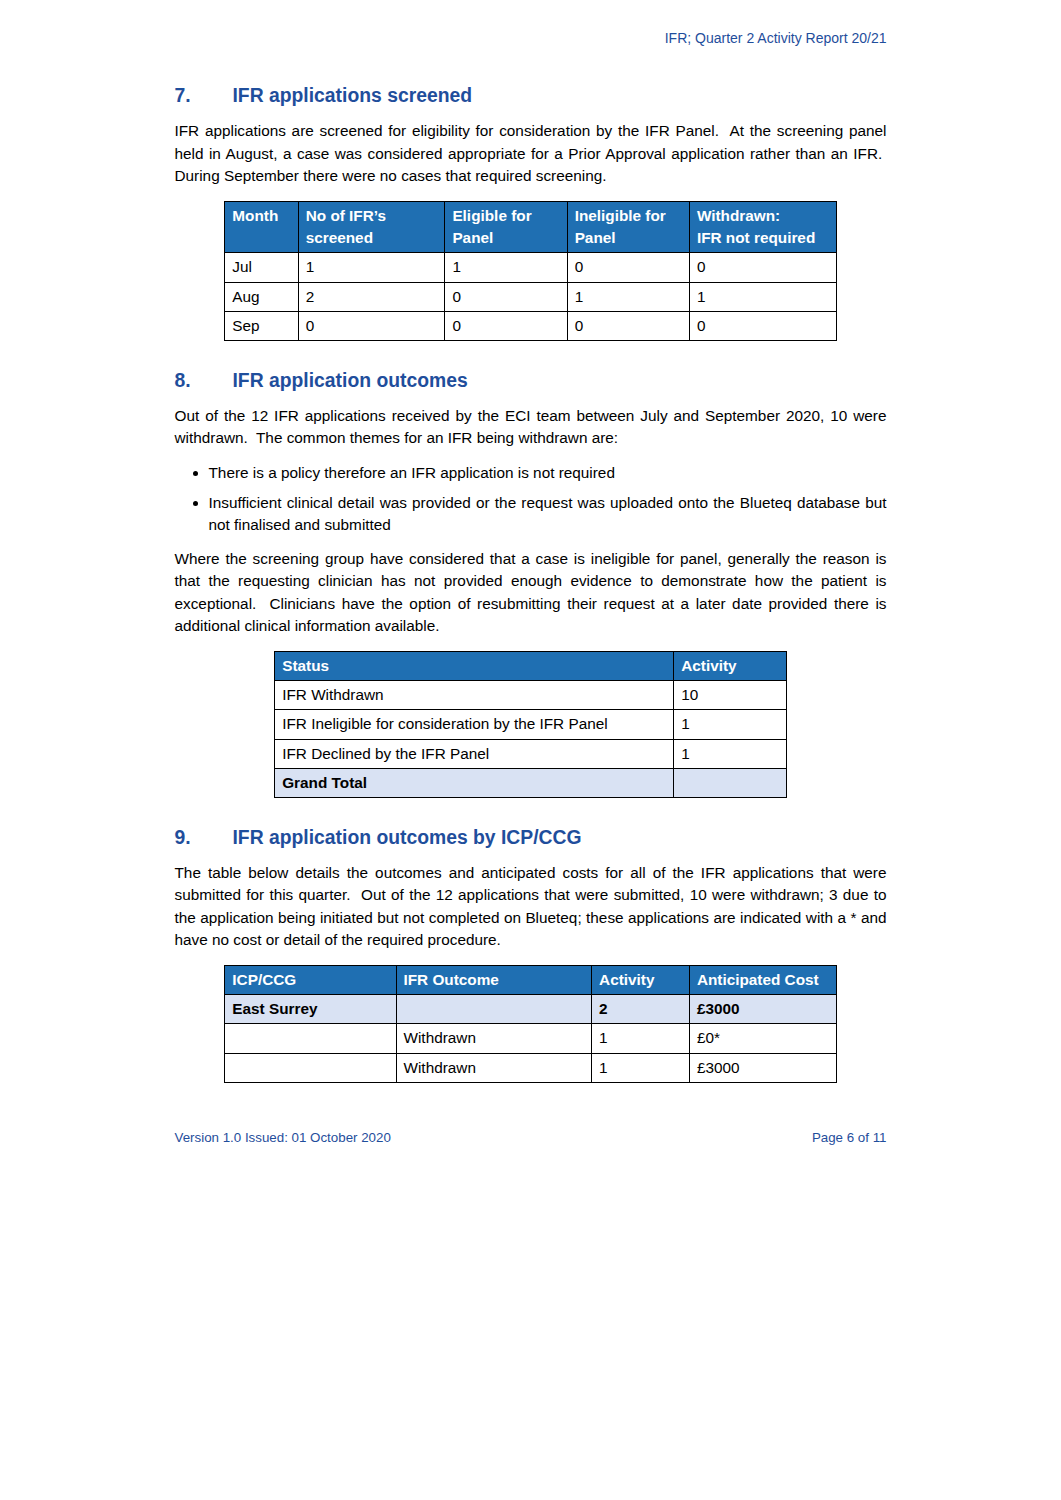IFR; Quarter 2 Activity Report 20/21
7. IFR applications screened
IFR applications are screened for eligibility for consideration by the IFR Panel. At the screening panel held in August, a case was considered appropriate for a Prior Approval application rather than an IFR. During September there were no cases that required screening.
| Month | No of IFR’s screened | Eligible for Panel | Ineligible for Panel | Withdrawn: IFR not required |
| --- | --- | --- | --- | --- |
| Jul | 1 | 1 | 0 | 0 |
| Aug | 2 | 0 | 1 | 1 |
| Sep | 0 | 0 | 0 | 0 |
8. IFR application outcomes
Out of the 12 IFR applications received by the ECI team between July and September 2020, 10 were withdrawn. The common themes for an IFR being withdrawn are:
There is a policy therefore an IFR application is not required
Insufficient clinical detail was provided or the request was uploaded onto the Blueteq database but not finalised and submitted
Where the screening group have considered that a case is ineligible for panel, generally the reason is that the requesting clinician has not provided enough evidence to demonstrate how the patient is exceptional. Clinicians have the option of resubmitting their request at a later date provided there is additional clinical information available.
| Status | Activity |
| --- | --- |
| IFR Withdrawn | 10 |
| IFR Ineligible for consideration by the IFR Panel | 1 |
| IFR Declined by the IFR Panel | 1 |
| Grand Total | |
9. IFR application outcomes by ICP/CCG
The table below details the outcomes and anticipated costs for all of the IFR applications that were submitted for this quarter. Out of the 12 applications that were submitted, 10 were withdrawn; 3 due to the application being initiated but not completed on Blueteq; these applications are indicated with a * and have no cost or detail of the required procedure.
| ICP/CCG | IFR Outcome | Activity | Anticipated Cost |
| --- | --- | --- | --- |
| East Surrey | | 2 | £3000 |
| | Withdrawn | 1 | £0* |
| | Withdrawn | 1 | £3000 |
Version 1.0 Issued: 01 October 2020
Page 6 of 11